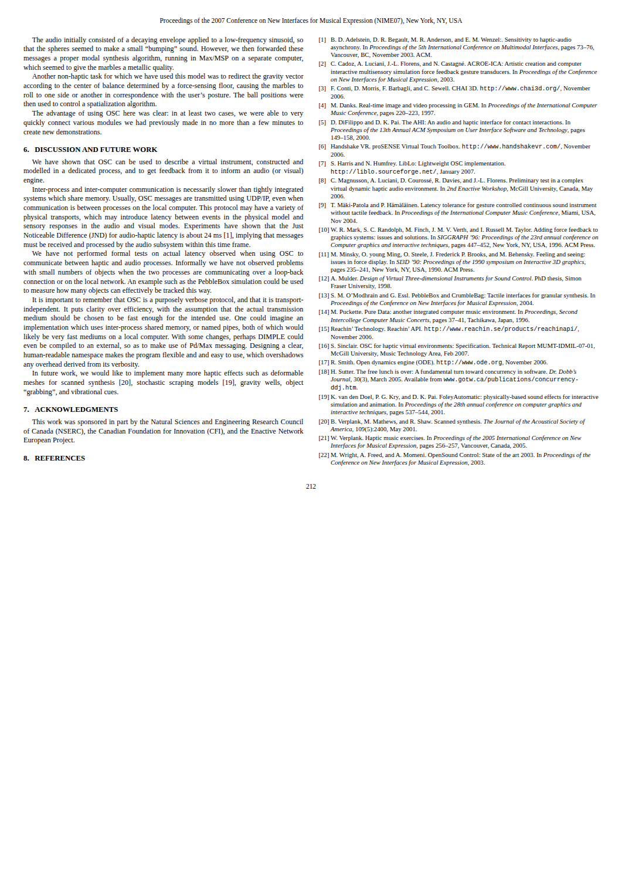Proceedings of the 2007 Conference on New Interfaces for Musical Expression (NIME07), New York, NY, USA
The audio initially consisted of a decaying envelope applied to a low-frequency sinusoid, so that the spheres seemed to make a small “bumping” sound. However, we then forwarded these messages a proper modal synthesis algorithm, running in Max/MSP on a separate computer, which seemed to give the marbles a metallic quality.
Another non-haptic task for which we have used this model was to redirect the gravity vector according to the center of balance determined by a force-sensing floor, causing the marbles to roll to one side or another in correspondence with the user’s posture. The ball positions were then used to control a spatialization algorithm.
The advantage of using OSC here was clear: in at least two cases, we were able to very quickly connect various modules we had previously made in no more than a few minutes to create new demonstrations.
6. DISCUSSION AND FUTURE WORK
We have shown that OSC can be used to describe a virtual instrument, constructed and modelled in a dedicated process, and to get feedback from it to inform an audio (or visual) engine.
Inter-process and inter-computer communication is necessarily slower than tightly integrated systems which share memory. Usually, OSC messages are transmitted using UDP/IP, even when communication is between processes on the local computer. This protocol may have a variety of physical transports, which may introduce latency between events in the physical model and sensory responses in the audio and visual modes. Experiments have shown that the Just Noticeable Difference (JND) for audio-haptic latency is about 24 ms [1], implying that messages must be received and processed by the audio subsystem within this time frame.
We have not performed formal tests on actual latency observed when using OSC to communicate between haptic and audio processes. Informally we have not observed problems with small numbers of objects when the two processes are communicating over a loop-back connection or on the local network. An example such as the PebbleBox simulation could be used to measure how many objects can effectively be tracked this way.
It is important to remember that OSC is a purposely verbose protocol, and that it is transport-independent. It puts clarity over efficiency, with the assumption that the actual transmission medium should be chosen to be fast enough for the intended use. One could imagine an implementation which uses inter-process shared memory, or named pipes, both of which would likely be very fast mediums on a local computer. With some changes, perhaps DIMPLE could even be compiled to an external, so as to make use of Pd/Max messaging. Designing a clear, human-readable namespace makes the program flexible and and easy to use, which overshadows any overhead derived from its verbosity.
In future work, we would like to implement many more haptic effects such as deformable meshes for scanned synthesis [20], stochastic scraping models [19], gravity wells, object “grabbing”, and vibrational cues.
7. ACKNOWLEDGMENTS
This work was sponsored in part by the Natural Sciences and Engineering Research Council of Canada (NSERC), the Canadian Foundation for Innovation (CFI), and the Enactive Network European Project.
8. REFERENCES
B. D. Adelstein, D. R. Begault, M. R. Anderson, and E. M. Wenzel:. Sensitivity to haptic-audio asynchrony. In Proceedings of the 5th International Conference on Multimodal Interfaces, pages 73–76, Vancouver, BC, November 2003. ACM.
C. Cadoz, A. Luciani, J.-L. Florens, and N. Castagné. ACROE-ICA: Artistic creation and computer interactive multisensory simulation force feedback gesture transducers. In Proceedings of the Conference on New Interfaces for Musical Expression, 2003.
F. Conti, D. Morris, F. Barbagli, and C. Sewell. CHAI 3D. http://www.chai3d.org/, November 2006.
M. Danks. Real-time image and video processing in GEM. In Proceedings of the International Computer Music Conference, pages 220–223, 1997.
D. DiFilippo and D. K. Pai. The AHI: An audio and haptic interface for contact interactions. In Proceedings of the 13th Annual ACM Symposium on User Interface Software and Technology, pages 149–158, 2000.
Handshake VR. proSENSE Virtual Touch Toolbox. http://www.handshakevr.com/, November 2006.
S. Harris and N. Humfrey. LibLo: Lightweight OSC implementation. http://liblo.sourceforge.net/, January 2007.
C. Magnusson, A. Luciani, D. Courossé, R. Davies, and J.-L. Florens. Preliminary test in a complex virtual dynamic haptic audio environment. In 2nd Enactive Workshop, McGill University, Canada, May 2006.
T. Mäki-Patola and P. Hämäläinen. Latency tolerance for gesture controlled continuous sound instrument without tactile feedback. In Proceedings of the International Computer Music Conference, Miami, USA, Nov 2004.
W. R. Mark, S. C. Randolph, M. Finch, J. M. V. Verth, and I. Russell M. Taylor. Adding force feedback to graphics systems: issues and solutions. In SIGGRAPH ’96: Proceedings of the 23rd annual conference on Computer graphics and interactive techniques, pages 447–452, New York, NY, USA, 1996. ACM Press.
M. Minsky, O. young Ming, O. Steele, J. Frederick P. Brooks, and M. Behensky. Feeling and seeing: issues in force display. In SI3D ’90: Proceedings of the 1990 symposium on Interactive 3D graphics, pages 235–241, New York, NY, USA, 1990. ACM Press.
A. Mulder. Design of Virtual Three-dimensional Instruments for Sound Control. PhD thesis, Simon Fraser University, 1998.
S. M. O’Modhrain and G. Essl. PebbleBox and CrumbleBag: Tactile interfaces for granular synthesis. In Proceedings of the Conference on New Interfaces for Musical Expression, 2004.
M. Puckette. Pure Data: another integrated computer music environment. In Proceedings, Second Intercollege Computer Music Concerts, pages 37–41, Tachikawa, Japan, 1996.
Reachin’ Technology. Reachin’ API. http://www.reachin.se/products/reachinapi/, November 2006.
S. Sinclair. OSC for haptic virtual environments: Specification. Technical Report MUMT-IDMIL-07-01, McGill University, Music Technology Area, Feb 2007.
R. Smith. Open dynamics engine (ODE). http://www.ode.org, November 2006.
H. Sutter. The free lunch is over: A fundamental turn toward concurrency in software. Dr. Dobb’s Journal, 30(3), March 2005. Available from www.gotw.ca/publications/concurrency-ddj.htm.
K. van den Doel, P. G. Kry, and D. K. Pai. FoleyAutomatic: physically-based sound effects for interactive simulation and animation. In Proceedings of the 28th annual conference on computer graphics and interactive techniques, pages 537–544, 2001.
B. Verplank, M. Mathews, and R. Shaw. Scanned synthesis. The Journal of the Acoustical Society of America, 109(5):2400, May 2001.
W. Verplank. Haptic music exercises. In Proceedings of the 2005 International Conference on New Interfaces for Musical Expression, pages 256–257, Vancouver, Canada, 2005.
M. Wright, A. Freed, and A. Momeni. OpenSound Control: State of the art 2003. In Proceedings of the Conference on New Interfaces for Musical Expression, 2003.
212